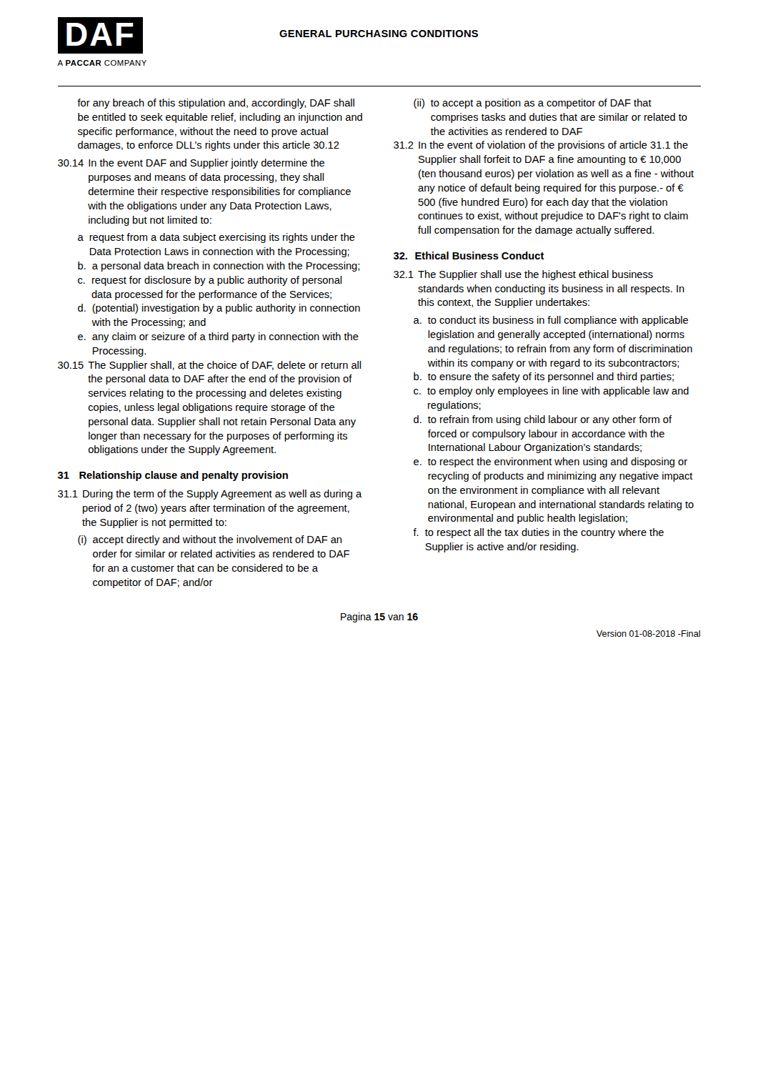DAF
A PACCAR COMPANY
GENERAL PURCHASING CONDITIONS
for any breach of this stipulation and, accordingly, DAF shall be entitled to seek equitable relief, including an injunction and specific performance, without the need to prove actual damages, to enforce DLL’s rights under this article 30.12
30.14
In the event DAF and Supplier jointly determine the purposes and means of data processing, they shall determine their respective responsibilities for compliance with the obligations under any Data Protection Laws, including but not limited to:
a
request from a data subject exercising its rights under the Data Protection Laws in connection with the Processing;
b.
a personal data breach in connection with the Processing;
c.
request for disclosure by a public authority of personal data processed for the performance of the Services;
d.
(potential) investigation by a public authority in connection with the Processing; and
e.
any claim or seizure of a third party in connection with the Processing.
30.15
The Supplier shall, at the choice of DAF, delete or return all the personal data to DAF after the end of the provision of services relating to the processing and deletes existing copies, unless legal obligations require storage of the personal data. Supplier shall not retain Personal Data any longer than necessary for the purposes of performing its obligations under the Supply Agreement.
31 Relationship clause and penalty provision
31.1
During the term of the Supply Agreement as well as during a period of 2 (two) years after termination of the agreement, the Supplier is not permitted to:
(i)
accept directly and without the involvement of DAF an order for similar or related activities as rendered to DAF for an a customer that can be considered to be a competitor of DAF; and/or
(ii)
to accept a position as a competitor of DAF that comprises tasks and duties that are similar or related to the activities as rendered to DAF
31.2
In the event of violation of the provisions of article 31.1 the Supplier shall forfeit to DAF a fine amounting to € 10,000 (ten thousand euros) per violation as well as a fine - without any notice of default being required for this purpose.- of € 500 (five hundred Euro) for each day that the violation continues to exist, without prejudice to DAF's right to claim full compensation for the damage actually suffered.
32. Ethical Business Conduct
32.1
The Supplier shall use the highest ethical business standards when conducting its business in all respects. In this context, the Supplier undertakes:
a.
to conduct its business in full compliance with applicable legislation and generally accepted (international) norms and regulations; to refrain from any form of discrimination within its company or with regard to its subcontractors;
b.
to ensure the safety of its personnel and third parties;
c.
to employ only employees in line with applicable law and regulations;
d.
to refrain from using child labour or any other form of forced or compulsory labour in accordance with the International Labour Organization’s standards;
e.
to respect the environment when using and disposing or recycling of products and minimizing any negative impact on the environment in compliance with all relevant national, European and international standards relating to environmental and public health legislation;
f.
to respect all the tax duties in the country where the Supplier is active and/or residing.
Pagina 15 van 16
Version 01-08-2018 -Final